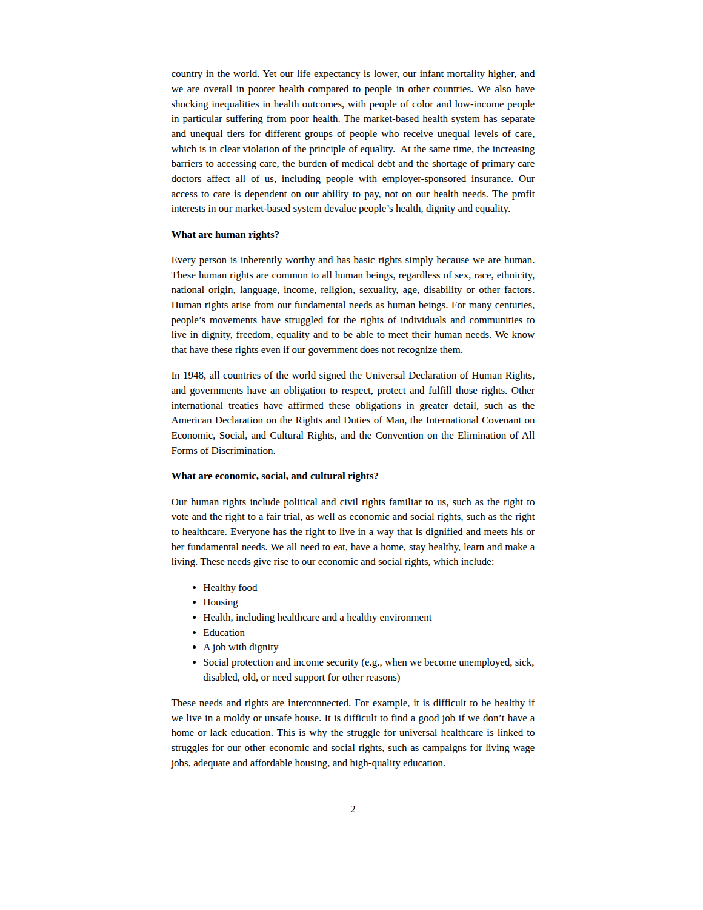country in the world. Yet our life expectancy is lower, our infant mortality higher, and we are overall in poorer health compared to people in other countries. We also have shocking inequalities in health outcomes, with people of color and low-income people in particular suffering from poor health. The market-based health system has separate and unequal tiers for different groups of people who receive unequal levels of care, which is in clear violation of the principle of equality. At the same time, the increasing barriers to accessing care, the burden of medical debt and the shortage of primary care doctors affect all of us, including people with employer-sponsored insurance. Our access to care is dependent on our ability to pay, not on our health needs. The profit interests in our market-based system devalue people’s health, dignity and equality.
What are human rights?
Every person is inherently worthy and has basic rights simply because we are human. These human rights are common to all human beings, regardless of sex, race, ethnicity, national origin, language, income, religion, sexuality, age, disability or other factors. Human rights arise from our fundamental needs as human beings. For many centuries, people’s movements have struggled for the rights of individuals and communities to live in dignity, freedom, equality and to be able to meet their human needs. We know that have these rights even if our government does not recognize them.
In 1948, all countries of the world signed the Universal Declaration of Human Rights, and governments have an obligation to respect, protect and fulfill those rights. Other international treaties have affirmed these obligations in greater detail, such as the American Declaration on the Rights and Duties of Man, the International Covenant on Economic, Social, and Cultural Rights, and the Convention on the Elimination of All Forms of Discrimination.
What are economic, social, and cultural rights?
Our human rights include political and civil rights familiar to us, such as the right to vote and the right to a fair trial, as well as economic and social rights, such as the right to healthcare. Everyone has the right to live in a way that is dignified and meets his or her fundamental needs. We all need to eat, have a home, stay healthy, learn and make a living. These needs give rise to our economic and social rights, which include:
Healthy food
Housing
Health, including healthcare and a healthy environment
Education
A job with dignity
Social protection and income security (e.g., when we become unemployed, sick, disabled, old, or need support for other reasons)
These needs and rights are interconnected. For example, it is difficult to be healthy if we live in a moldy or unsafe house. It is difficult to find a good job if we don’t have a home or lack education. This is why the struggle for universal healthcare is linked to struggles for our other economic and social rights, such as campaigns for living wage jobs, adequate and affordable housing, and high-quality education.
2